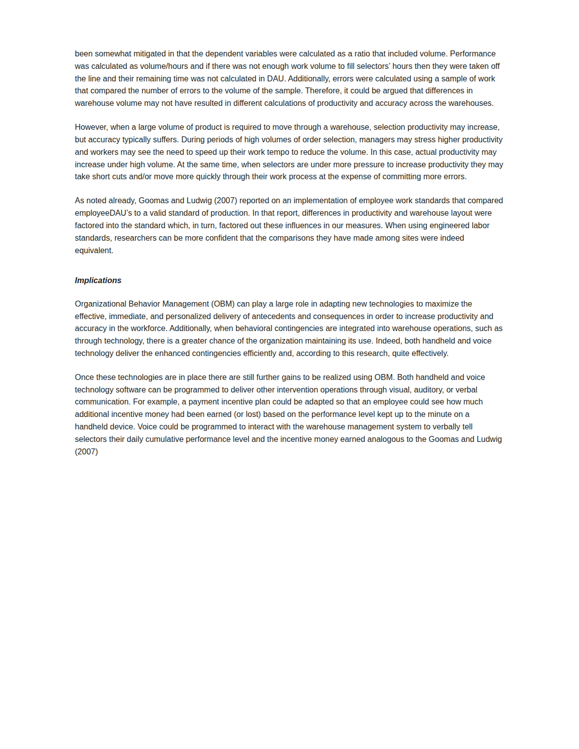been somewhat mitigated in that the dependent variables were calculated as a ratio that included volume. Performance was calculated as volume/hours and if there was not enough work volume to fill selectors’ hours then they were taken off the line and their remaining time was not calculated in DAU. Additionally, errors were calculated using a sample of work that compared the number of errors to the volume of the sample. Therefore, it could be argued that differences in warehouse volume may not have resulted in different calculations of productivity and accuracy across the warehouses.
However, when a large volume of product is required to move through a warehouse, selection productivity may increase, but accuracy typically suffers. During periods of high volumes of order selection, managers may stress higher productivity and workers may see the need to speed up their work tempo to reduce the volume. In this case, actual productivity may increase under high volume. At the same time, when selectors are under more pressure to increase productivity they may take short cuts and/or move more quickly through their work process at the expense of committing more errors.
As noted already, Goomas and Ludwig (2007) reported on an implementation of employee work standards that compared employeeDAU’s to a valid standard of production. In that report, differences in productivity and warehouse layout were factored into the standard which, in turn, factored out these influences in our measures. When using engineered labor standards, researchers can be more confident that the comparisons they have made among sites were indeed equivalent.
Implications
Organizational Behavior Management (OBM) can play a large role in adapting new technologies to maximize the effective, immediate, and personalized delivery of antecedents and consequences in order to increase productivity and accuracy in the workforce. Additionally, when behavioral contingencies are integrated into warehouse operations, such as through technology, there is a greater chance of the organization maintaining its use. Indeed, both handheld and voice technology deliver the enhanced contingencies efficiently and, according to this research, quite effectively.
Once these technologies are in place there are still further gains to be realized using OBM. Both handheld and voice technology software can be programmed to deliver other intervention operations through visual, auditory, or verbal communication. For example, a payment incentive plan could be adapted so that an employee could see how much additional incentive money had been earned (or lost) based on the performance level kept up to the minute on a handheld device. Voice could be programmed to interact with the warehouse management system to verbally tell selectors their daily cumulative performance level and the incentive money earned analogous to the Goomas and Ludwig (2007)